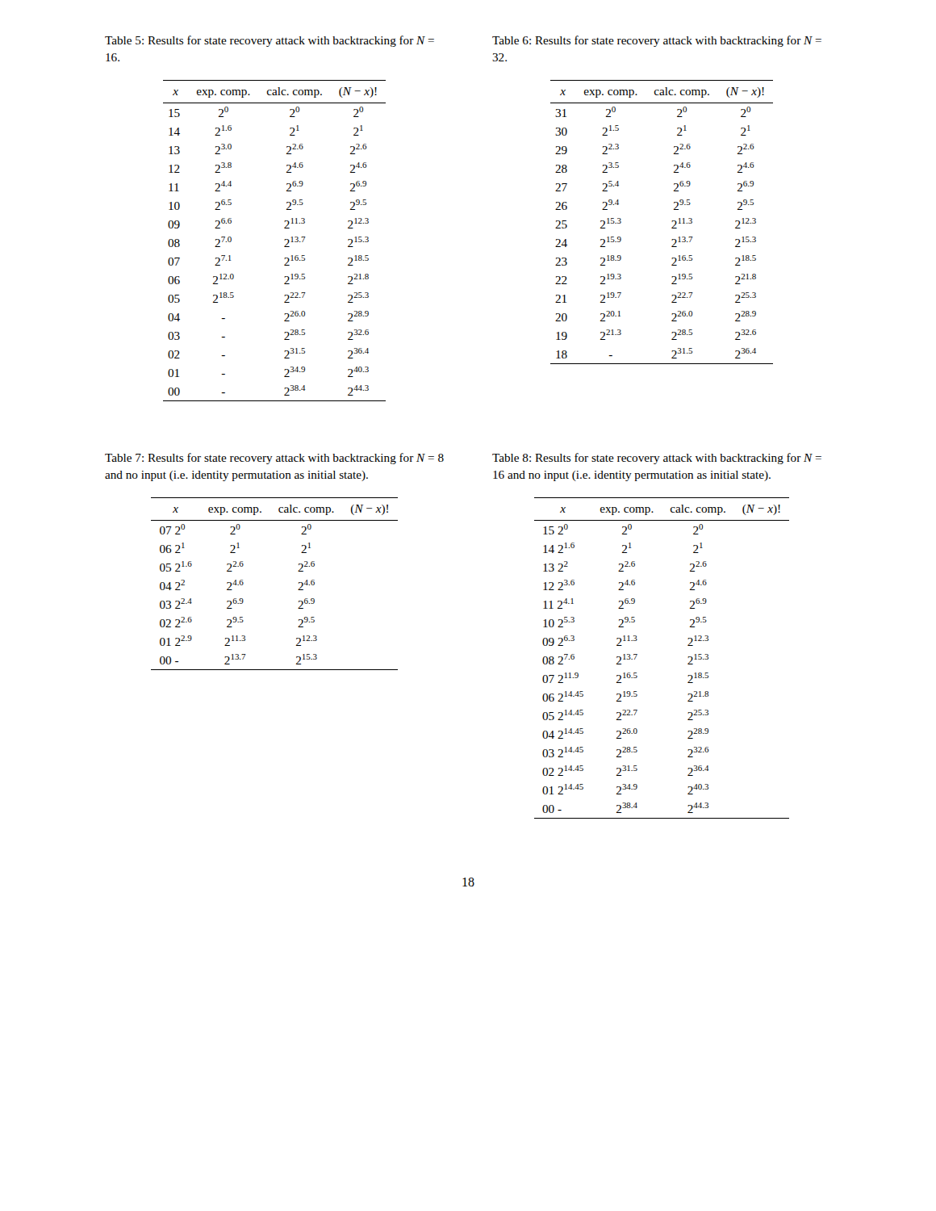Table 5: Results for state recovery attack with backtracking for N = 16.
| x | exp. comp. | calc. comp. | ( N − x )! |
| --- | --- | --- | --- |
| 15 | 2 0 | 2 0 | 2 0 |
| 14 | 2 1.6 | 2 1 | 2 1 |
| 13 | 2 3.0 | 2 2.6 | 2 2.6 |
| 12 | 2 3.8 | 2 4.6 | 2 4.6 |
| 11 | 2 4.4 | 2 6.9 | 2 6.9 |
| 10 | 2 6.5 | 2 9.5 | 2 9.5 |
| 09 | 2 6.6 | 2 11.3 | 2 12.3 |
| 08 | 2 7.0 | 2 13.7 | 2 15.3 |
| 07 | 2 7.1 | 2 16.5 | 2 18.5 |
| 06 | 2 12.0 | 2 19.5 | 2 21.8 |
| 05 | 2 18.5 | 2 22.7 | 2 25.3 |
| 04 | - | 2 26.0 | 2 28.9 |
| 03 | - | 2 28.5 | 2 32.6 |
| 02 | - | 2 31.5 | 2 36.4 |
| 01 | - | 2 34.9 | 2 40.3 |
| 00 | - | 2 38.4 | 2 44.3 |
Table 6: Results for state recovery attack with backtracking for N = 32.
| x | exp. comp. | calc. comp. | ( N − x )! |
| --- | --- | --- | --- |
| 31 | 2 0 | 2 0 | 2 0 |
| 30 | 2 1.5 | 2 1 | 2 1 |
| 29 | 2 2.3 | 2 2.6 | 2 2.6 |
| 28 | 2 3.5 | 2 4.6 | 2 4.6 |
| 27 | 2 5.4 | 2 6.9 | 2 6.9 |
| 26 | 2 9.4 | 2 9.5 | 2 9.5 |
| 25 | 2 15.3 | 2 11.3 | 2 12.3 |
| 24 | 2 15.9 | 2 13.7 | 2 15.3 |
| 23 | 2 18.9 | 2 16.5 | 2 18.5 |
| 22 | 2 19.3 | 2 19.5 | 2 21.8 |
| 21 | 2 19.7 | 2 22.7 | 2 25.3 |
| 20 | 2 20.1 | 2 26.0 | 2 28.9 |
| 19 | 2 21.3 | 2 28.5 | 2 32.6 |
| 18 | - | 2 31.5 | 2 36.4 |
Table 7: Results for state recovery attack with backtracking for N = 8 and no input (i.e. identity permutation as initial state).
| x | exp. comp. | calc. comp. | ( N − x )! |
| --- | --- | --- | --- |
| 07 2 0 | 2 0 | 2 0 | |
| 06 2 1 | 2 1 | 2 1 | |
| 05 2 1.6 | 2 2.6 | 2 2.6 | |
| 04 2 2 | 2 4.6 | 2 4.6 | |
| 03 2 2.4 | 2 6.9 | 2 6.9 | |
| 02 2 2.6 | 2 9.5 | 2 9.5 | |
| 01 2 2.9 | 2 11.3 | 2 12.3 | |
| 00 - | 2 13.7 | 2 15.3 | |
Table 8: Results for state recovery attack with backtracking for N = 16 and no input (i.e. identity permutation as initial state).
| x | exp. comp. | calc. comp. | ( N − x )! |
| --- | --- | --- | --- |
| 15 2 0 | 2 0 | 2 0 | |
| 14 2 1.6 | 2 1 | 2 1 | |
| 13 2 2 | 2 2.6 | 2 2.6 | |
| 12 2 3.6 | 2 4.6 | 2 4.6 | |
| 11 2 4.1 | 2 6.9 | 2 6.9 | |
| 10 2 5.3 | 2 9.5 | 2 9.5 | |
| 09 2 6.3 | 2 11.3 | 2 12.3 | |
| 08 2 7.6 | 2 13.7 | 2 15.3 | |
| 07 2 11.9 | 2 16.5 | 2 18.5 | |
| 06 2 14.45 | 2 19.5 | 2 21.8 | |
| 05 2 14.45 | 2 22.7 | 2 25.3 | |
| 04 2 14.45 | 2 26.0 | 2 28.9 | |
| 03 2 14.45 | 2 28.5 | 2 32.6 | |
| 02 2 14.45 | 2 31.5 | 2 36.4 | |
| 01 2 14.45 | 2 34.9 | 2 40.3 | |
| 00 - | 2 38.4 | 2 44.3 | |
18